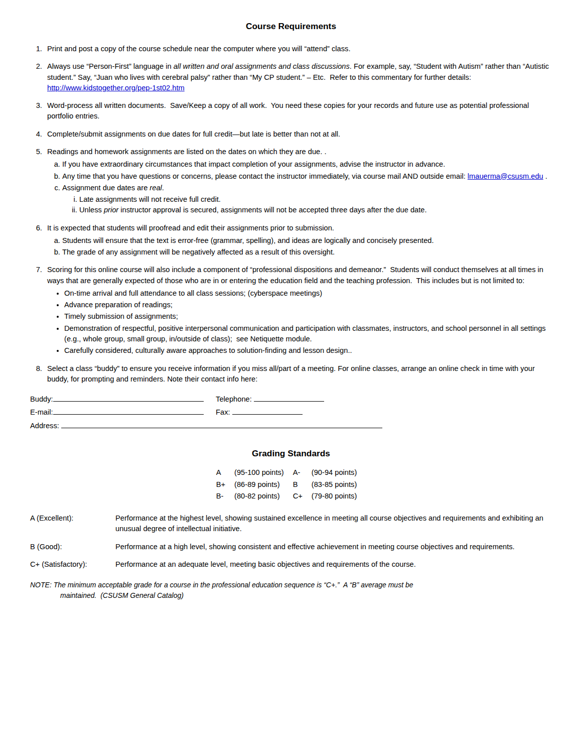Course Requirements
Print and post a copy of the course schedule near the computer where you will “attend” class.
Always use “Person-First” language in all written and oral assignments and class discussions. For example, say, “Student with Autism” rather than “Autistic student.” Say, “Juan who lives with cerebral palsy” rather than “My CP student.” – Etc. Refer to this commentary for further details: http://www.kidstogether.org/pep-1st02.htm
Word-process all written documents. Save/Keep a copy of all work. You need these copies for your records and future use as potential professional portfolio entries.
Complete/submit assignments on due dates for full credit—but late is better than not at all.
Readings and homework assignments are listed on the dates on which they are due. .
If you have extraordinary circumstances that impact completion of your assignments, advise the instructor in advance.
Any time that you have questions or concerns, please contact the instructor immediately, via course mail AND outside email: lmauerma@csusm.edu .
Assignment due dates are real.
Late assignments will not receive full credit.
Unless prior instructor approval is secured, assignments will not be accepted three days after the due date.
It is expected that students will proofread and edit their assignments prior to submission.
Students will ensure that the text is error-free (grammar, spelling), and ideas are logically and concisely presented.
The grade of any assignment will be negatively affected as a result of this oversight.
Scoring for this online course will also include a component of “professional dispositions and demeanor.” Students will conduct themselves at all times in ways that are generally expected of those who are in or entering the education field and the teaching profession. This includes but is not limited to:
On-time arrival and full attendance to all class sessions; (cyberspace meetings)
Advance preparation of readings;
Timely submission of assignments;
Demonstration of respectful, positive interpersonal communication and participation with classmates, instructors, and school personnel in all settings (e.g., whole group, small group, in/outside of class); see Netiquette module.
Carefully considered, culturally aware approaches to solution-finding and lesson design..
Select a class “buddy” to ensure you receive information if you miss all/part of a meeting. For online classes, arrange an online check in time with your buddy, for prompting and reminders. Note their contact info here:
Buddy: Telephone: E-mail: Fax: Address:
Grading Standards
| A | (95-100 points) | A- | (90-94 points) |
| B+ | (86-89 points) | B | (83-85 points) |
| B- | (80-82 points) | C+ | (79-80 points) |
| A (Excellent): | Performance at the highest level, showing sustained excellence in meeting all course objectives and requirements and exhibiting an unusual degree of intellectual initiative. |
| B (Good): | Performance at a high level, showing consistent and effective achievement in meeting course objectives and requirements. |
| C+ (Satisfactory): | Performance at an adequate level, meeting basic objectives and requirements of the course. |
NOTE: The minimum acceptable grade for a course in the professional education sequence is “C+.” A “B” average must be maintained. (CSUSM General Catalog)